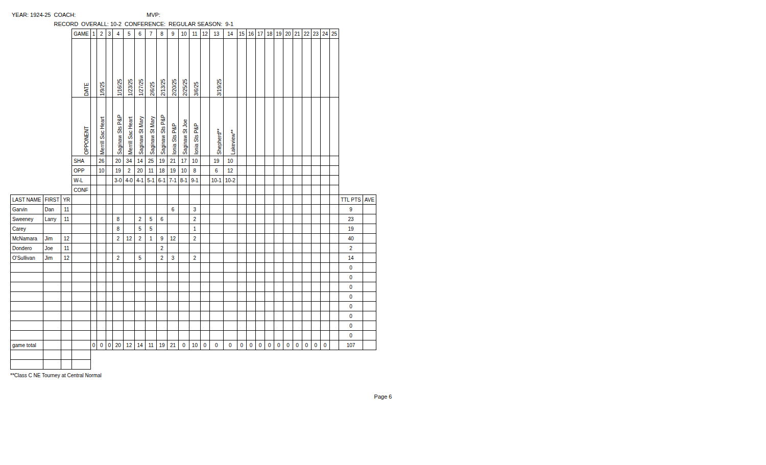| YEAR: 1924-25 | COACH: | | MVP: | |
| | RECORD | OVERALL: 10-2 | CONFERENCE: | REGULAR SEASON: 9-1 | |
| | GAME | 1 | 2 | 3 | 4 | 5 | 6 | 7 | 8 | 9 | 10 | 11 | 12 | 13 | 14 | 15 | 16 | 17 | 18 | 19 | 20 | 21 | 22 | 23 | 24 | 25 | | |
| | DATE | | 1/9/25 | | 1/16/25 | 1/23/25 | 1/27/25 | 2/6/25 | 2/13/25 | 2/20/25 | 2/25/25 | 3/6/25 | | 3/19/25 | | | | | | | | | | | | | | |
| | OPPONENT | | Merrill Sac Heart | | Saginaw Sts P&P | Merrill Sac Heart | Saginaw St Mary | Saginaw St Mary | Saginaw Sts P&P | Ionia Sts P&P | Saginaw St Joe | Ionia Sts P&P | | Shepherd** | Lakeview** | | | | | | | | | | | | | |
| | SHA | | 26 | | 20 | 34 | 14 | 25 | 19 | 21 | 17 | 10 | | 19 | 10 | | | | | | | | | | | | | |
| | OPP | | 10 | | 19 | 2 | 20 | 11 | 18 | 19 | 10 | 8 | | 6 | 12 | | | | | | | | | | | | | |
| | W-L | | | | 3-0 | 4-0 | 4-1 | 5-1 | 6-1 | 7-1 | 8-1 | 9-1 | | 10-1 | 10-2 | | | | | | | | | | | | | |
| | CONF | | | | | | | | | | | | | | | | | | | | | | | | | | | |
| LAST NAME | FIRST | YR | | | | | | | | | | | | | | | | | | | | | | | | | | | TTL PTS | AVE |
| Garvin | Dan | 11 | | | | | | | | | | 6 | | 3 | | | | | | | | | | | | | | | 9 | |
| Sweeney | Larry | 11 | | | | | 8 | | 2 | 5 | 6 | | | 2 | | | | | | | | | | | | | | | 23 | |
| Carey | | | | | | | 8 | | 5 | 5 | | | | 1 | | | | | | | | | | | | | | | 19 | |
| McNamara | Jim | 12 | | | | | 2 | 12 | 2 | 1 | 9 | 12 | | 2 | | | | | | | | | | | | | | | 40 | |
| Dondero | Joe | 11 | | | | | | | | | 2 | | | | | | | | | | | | | | | | | | 2 | |
| O'Sullivan | Jim | 12 | | | | | 2 | | 5 | | 2 | 3 | | 2 | | | | | | | | | | | | | | | 14 | |
| | | | | | | | | | | | | | | | | | | | | | | | | | | | | | 0 | |
| | | | | | | | | | | | | | | | | | | | | | | | | | | | | | 0 | |
| | | | | | | | | | | | | | | | | | | | | | | | | | | | | | 0 | |
| | | | | | | | | | | | | | | | | | | | | | | | | | | | | | 0 | |
| | | | | | | | | | | | | | | | | | | | | | | | | | | | | | 0 | |
| | | | | | | | | | | | | | | | | | | | | | | | | | | | | | 0 | |
| | | | | | | | | | | | | | | | | | | | | | | | | | | | | | 0 | |
| | | | | | | | | | | | | | | | | | | | | | | | | | | | | | 0 | |
| game total | | | | 0 | 0 | 0 | 20 | 12 | 14 | 11 | 19 | 21 | 0 | 10 | 0 | 0 | 0 | 0 | 0 | 0 | 0 | 0 | 0 | 0 | 0 | 0 | 0 | | 107 | |
**Class C NE Tourney at Central Normal
Page 6